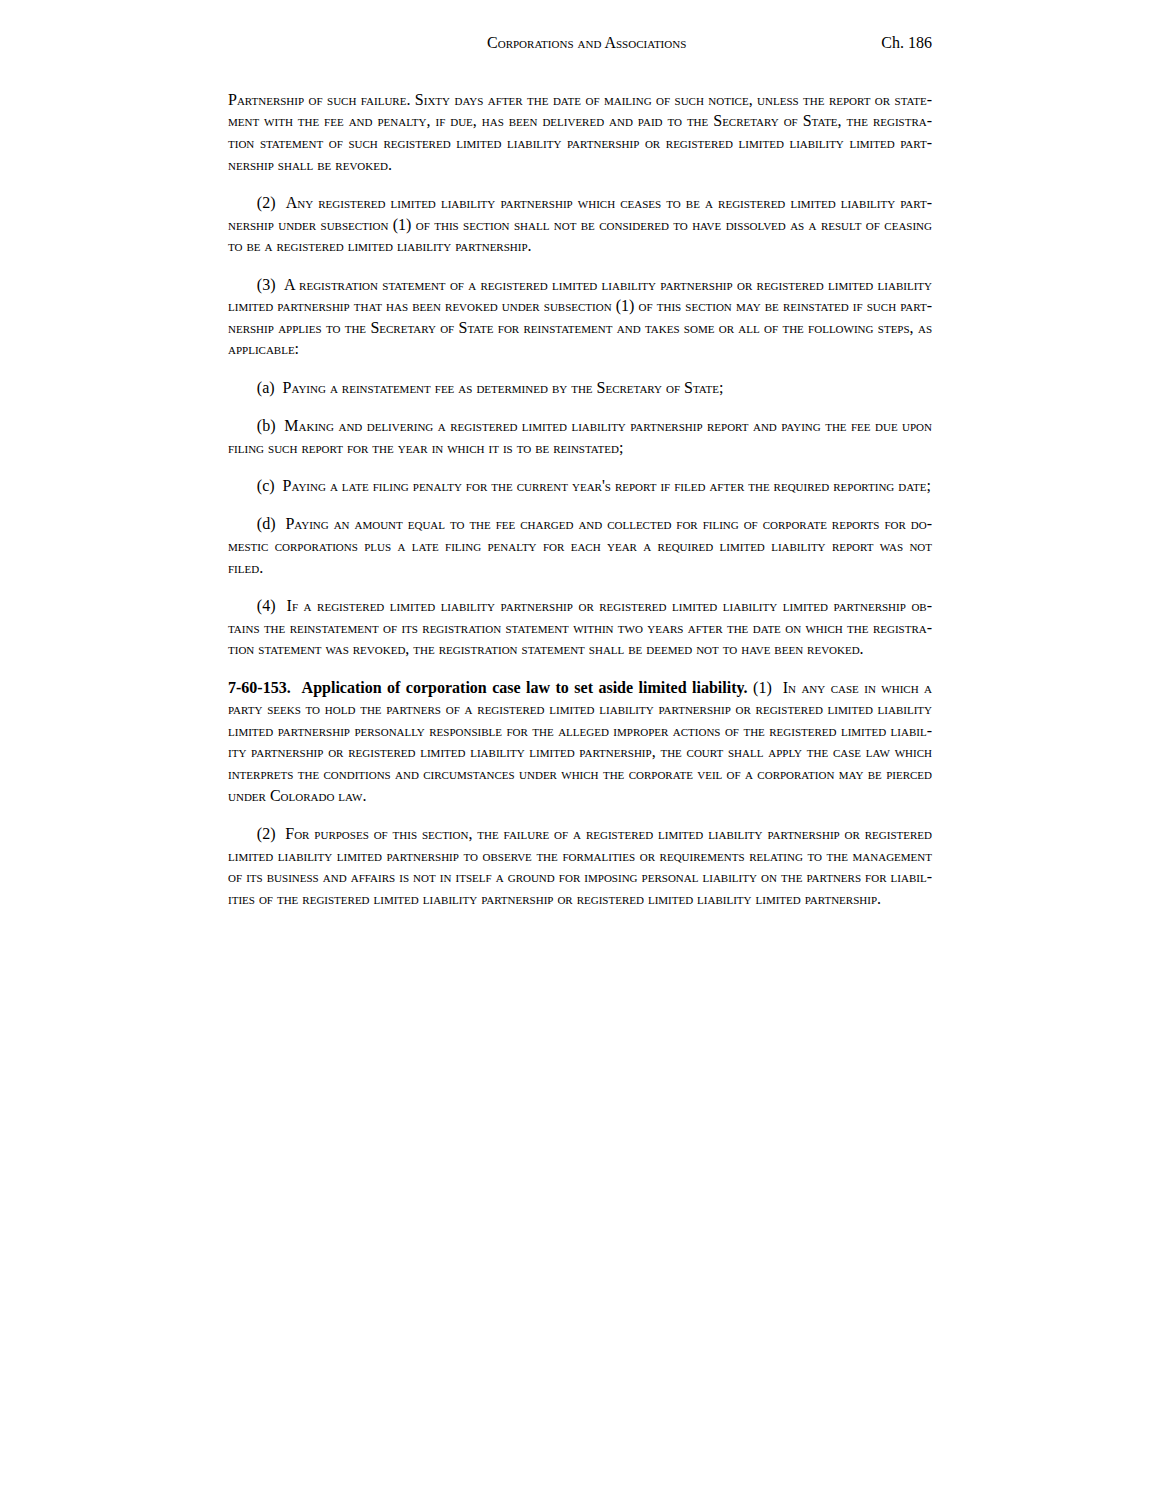Corporations and Associations Ch. 186
Partnership of such failure. Sixty days after the date of mailing of such notice, unless the report or statement with the fee and penalty, if due, has been delivered and paid to the Secretary of State, the registration statement of such registered limited liability partnership or registered limited liability limited partnership shall be revoked.
(2) Any registered limited liability partnership which ceases to be a registered limited liability partnership under subsection (1) of this section shall not be considered to have dissolved as a result of ceasing to be a registered limited liability partnership.
(3) A registration statement of a registered limited liability partnership or registered limited liability limited partnership that has been revoked under subsection (1) of this section may be reinstated if such partnership applies to the Secretary of State for reinstatement and takes some or all of the following steps, as applicable:
(a) Paying a reinstatement fee as determined by the Secretary of State;
(b) Making and delivering a registered limited liability partnership report and paying the fee due upon filing such report for the year in which it is to be reinstated;
(c) Paying a late filing penalty for the current year's report if filed after the required reporting date;
(d) Paying an amount equal to the fee charged and collected for filing of corporate reports for domestic corporations plus a late filing penalty for each year a required limited liability report was not filed.
(4) If a registered limited liability partnership or registered limited liability limited partnership obtains the reinstatement of its registration statement within two years after the date on which the registration statement was revoked, the registration statement shall be deemed not to have been revoked.
7-60-153. Application of corporation case law to set aside limited liability.
(1) In any case in which a party seeks to hold the partners of a registered limited liability partnership or registered limited liability limited partnership personally responsible for the alleged improper actions of the registered limited liability partnership or registered limited liability limited partnership, the court shall apply the case law which interprets the conditions and circumstances under which the corporate veil of a corporation may be pierced under Colorado law.
(2) For purposes of this section, the failure of a registered limited liability partnership or registered limited liability limited partnership to observe the formalities or requirements relating to the management of its business and affairs is not in itself a ground for imposing personal liability on the partners for liabilities of the registered limited liability partnership or registered limited liability limited partnership.